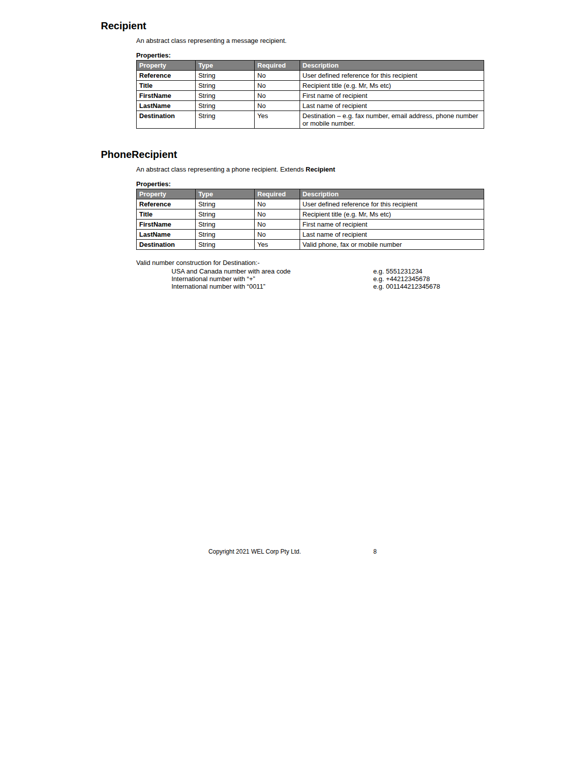Recipient
An abstract class representing a message recipient.
Properties:
| Property | Type | Required | Description |
| --- | --- | --- | --- |
| Reference | String | No | User defined reference for this recipient |
| Title | String | No | Recipient title (e.g. Mr, Ms etc) |
| FirstName | String | No | First name of recipient |
| LastName | String | No | Last name of recipient |
| Destination | String | Yes | Destination – e.g. fax number, email address, phone number or mobile number. |
PhoneRecipient
An abstract class representing a phone recipient. Extends Recipient
Properties:
| Property | Type | Required | Description |
| --- | --- | --- | --- |
| Reference | String | No | User defined reference for this recipient |
| Title | String | No | Recipient title (e.g. Mr, Ms etc) |
| FirstName | String | No | First name of recipient |
| LastName | String | No | Last name of recipient |
| Destination | String | Yes | Valid phone, fax or mobile number |
Valid number construction for Destination:-
USA and Canada number with area code e.g. 5551231234
International number with “+” e.g. +44212345678
International number with “0011” e.g. 001144212345678
Copyright 2021 WEL Corp Pty Ltd. 8